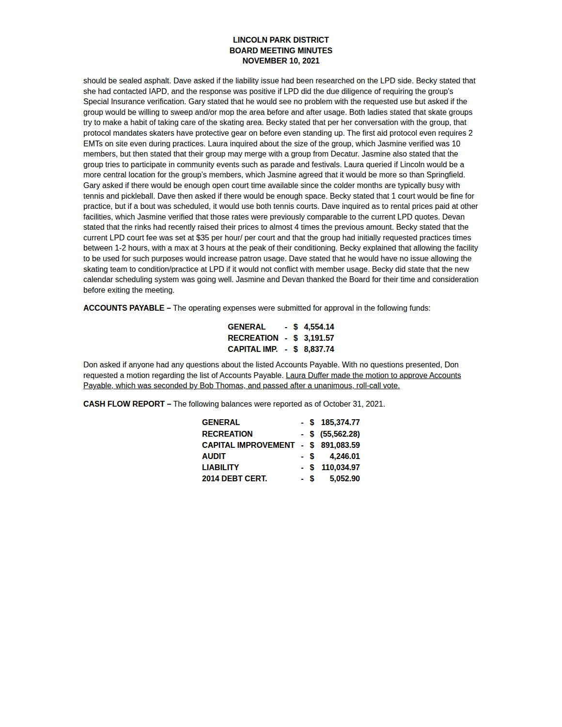LINCOLN PARK DISTRICT BOARD MEETING MINUTES NOVEMBER 10, 2021
should be sealed asphalt. Dave asked if the liability issue had been researched on the LPD side. Becky stated that she had contacted IAPD, and the response was positive if LPD did the due diligence of requiring the group's Special Insurance verification. Gary stated that he would see no problem with the requested use but asked if the group would be willing to sweep and/or mop the area before and after usage. Both ladies stated that skate groups try to make a habit of taking care of the skating area. Becky stated that per her conversation with the group, that protocol mandates skaters have protective gear on before even standing up. The first aid protocol even requires 2 EMTs on site even during practices. Laura inquired about the size of the group, which Jasmine verified was 10 members, but then stated that their group may merge with a group from Decatur. Jasmine also stated that the group tries to participate in community events such as parade and festivals. Laura queried if Lincoln would be a more central location for the group's members, which Jasmine agreed that it would be more so than Springfield. Gary asked if there would be enough open court time available since the colder months are typically busy with tennis and pickleball. Dave then asked if there would be enough space. Becky stated that 1 court would be fine for practice, but if a bout was scheduled, it would use both tennis courts. Dave inquired as to rental prices paid at other facilities, which Jasmine verified that those rates were previously comparable to the current LPD quotes. Devan stated that the rinks had recently raised their prices to almost 4 times the previous amount. Becky stated that the current LPD court fee was set at $35 per hour/ per court and that the group had initially requested practices times between 1-2 hours, with a max at 3 hours at the peak of their conditioning. Becky explained that allowing the facility to be used for such purposes would increase patron usage. Dave stated that he would have no issue allowing the skating team to condition/practice at LPD if it would not conflict with member usage. Becky did state that the new calendar scheduling system was going well. Jasmine and Devan thanked the Board for their time and consideration before exiting the meeting.
ACCOUNTS PAYABLE – The operating expenses were submitted for approval in the following funds:
| GENERAL | - | $ | 4,554.14 |
| RECREATION | - | $ | 3,191.57 |
| CAPITAL IMP. | - | $ | 8,837.74 |
Don asked if anyone had any questions about the listed Accounts Payable. With no questions presented, Don requested a motion regarding the list of Accounts Payable. Laura Duffer made the motion to approve Accounts Payable, which was seconded by Bob Thomas, and passed after a unanimous, roll-call vote.
CASH FLOW REPORT – The following balances were reported as of October 31, 2021.
| GENERAL | - | $ | 185,374.77 |
| RECREATION | - | $ | (55,562.28) |
| CAPITAL IMPROVEMENT | - | $ | 891,083.59 |
| AUDIT | - | $ | 4,246.01 |
| LIABILITY | - | $ | 110,034.97 |
| 2014 DEBT CERT. | - | $ | 5,052.90 |